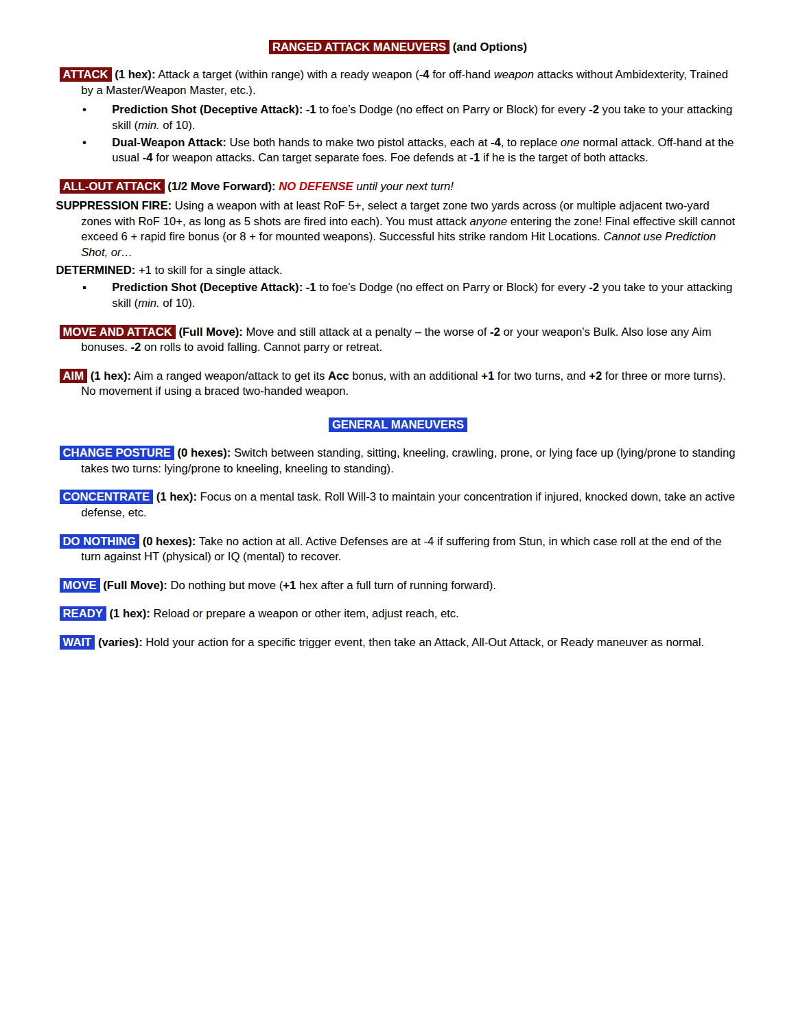RANGED ATTACK MANEUVERS (and Options)
ATTACK (1 hex): Attack a target (within range) with a ready weapon (-4 for off-hand weapon attacks without Ambidexterity, Trained by a Master/Weapon Master, etc.).
Prediction Shot (Deceptive Attack): -1 to foe’s Dodge (no effect on Parry or Block) for every -2 you take to your attacking skill (min. of 10).
Dual-Weapon Attack: Use both hands to make two pistol attacks, each at -4, to replace one normal attack. Off-hand at the usual -4 for weapon attacks. Can target separate foes. Foe defends at -1 if he is the target of both attacks.
ALL-OUT ATTACK (1/2 Move Forward): NO DEFENSE until your next turn!
SUPPRESSION FIRE: Using a weapon with at least RoF 5+, select a target zone two yards across (or multiple adjacent two-yard zones with RoF 10+, as long as 5 shots are fired into each). You must attack anyone entering the zone! Final effective skill cannot exceed 6 + rapid fire bonus (or 8 + for mounted weapons). Successful hits strike random Hit Locations. Cannot use Prediction Shot, or…
DETERMINED: +1 to skill for a single attack.
Prediction Shot (Deceptive Attack): -1 to foe’s Dodge (no effect on Parry or Block) for every -2 you take to your attacking skill (min. of 10).
MOVE AND ATTACK (Full Move): Move and still attack at a penalty – the worse of -2 or your weapon's Bulk. Also lose any Aim bonuses. -2 on rolls to avoid falling. Cannot parry or retreat.
AIM (1 hex): Aim a ranged weapon/attack to get its Acc bonus, with an additional +1 for two turns, and +2 for three or more turns). No movement if using a braced two-handed weapon.
GENERAL MANEUVERS
CHANGE POSTURE (0 hexes): Switch between standing, sitting, kneeling, crawling, prone, or lying face up (lying/prone to standing takes two turns: lying/prone to kneeling, kneeling to standing).
CONCENTRATE (1 hex): Focus on a mental task. Roll Will-3 to maintain your concentration if injured, knocked down, take an active defense, etc.
DO NOTHING (0 hexes): Take no action at all. Active Defenses are at -4 if suffering from Stun, in which case roll at the end of the turn against HT (physical) or IQ (mental) to recover.
MOVE (Full Move): Do nothing but move (+1 hex after a full turn of running forward).
READY (1 hex): Reload or prepare a weapon or other item, adjust reach, etc.
WAIT (varies): Hold your action for a specific trigger event, then take an Attack, All-Out Attack, or Ready maneuver as normal.